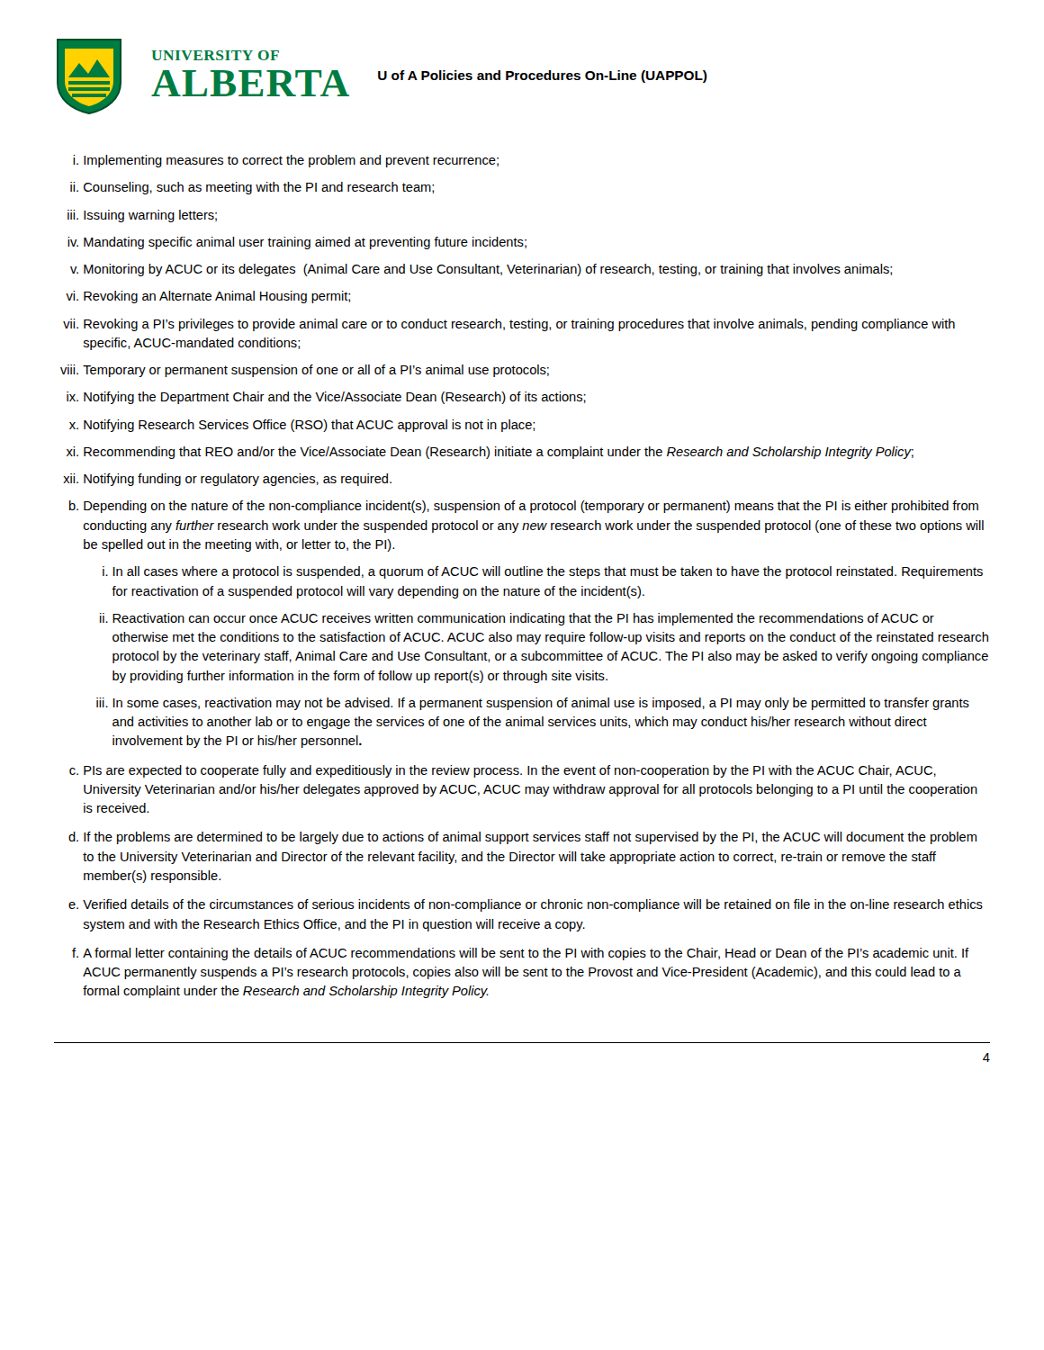UNIVERSITY OF ALBERTA
U of A Policies and Procedures On-Line (UAPPOL)
Implementing measures to correct the problem and prevent recurrence;
Counseling, such as meeting with the PI and research team;
Issuing warning letters;
Mandating specific animal user training aimed at preventing future incidents;
Monitoring by ACUC or its delegates (Animal Care and Use Consultant, Veterinarian) of research, testing, or training that involves animals;
Revoking an Alternate Animal Housing permit;
Revoking a PI’s privileges to provide animal care or to conduct research, testing, or training procedures that involve animals, pending compliance with specific, ACUC-mandated conditions;
Temporary or permanent suspension of one or all of a PI’s animal use protocols;
Notifying the Department Chair and the Vice/Associate Dean (Research) of its actions;
Notifying Research Services Office (RSO) that ACUC approval is not in place;
Recommending that REO and/or the Vice/Associate Dean (Research) initiate a complaint under the Research and Scholarship Integrity Policy;
Notifying funding or regulatory agencies, as required.
Depending on the nature of the non-compliance incident(s), suspension of a protocol (temporary or permanent) means that the PI is either prohibited from conducting any further research work under the suspended protocol or any new research work under the suspended protocol (one of these two options will be spelled out in the meeting with, or letter to, the PI).
In all cases where a protocol is suspended, a quorum of ACUC will outline the steps that must be taken to have the protocol reinstated. Requirements for reactivation of a suspended protocol will vary depending on the nature of the incident(s).
Reactivation can occur once ACUC receives written communication indicating that the PI has implemented the recommendations of ACUC or otherwise met the conditions to the satisfaction of ACUC. ACUC also may require follow-up visits and reports on the conduct of the reinstated research protocol by the veterinary staff, Animal Care and Use Consultant, or a subcommittee of ACUC. The PI also may be asked to verify ongoing compliance by providing further information in the form of follow up report(s) or through site visits.
In some cases, reactivation may not be advised. If a permanent suspension of animal use is imposed, a PI may only be permitted to transfer grants and activities to another lab or to engage the services of one of the animal services units, which may conduct his/her research without direct involvement by the PI or his/her personnel.
PIs are expected to cooperate fully and expeditiously in the review process. In the event of non-cooperation by the PI with the ACUC Chair, ACUC, University Veterinarian and/or his/her delegates approved by ACUC, ACUC may withdraw approval for all protocols belonging to a PI until the cooperation is received.
If the problems are determined to be largely due to actions of animal support services staff not supervised by the PI, the ACUC will document the problem to the University Veterinarian and Director of the relevant facility, and the Director will take appropriate action to correct, re-train or remove the staff member(s) responsible.
Verified details of the circumstances of serious incidents of non-compliance or chronic non-compliance will be retained on file in the on-line research ethics system and with the Research Ethics Office, and the PI in question will receive a copy.
A formal letter containing the details of ACUC recommendations will be sent to the PI with copies to the Chair, Head or Dean of the PI’s academic unit. If ACUC permanently suspends a PI’s research protocols, copies also will be sent to the Provost and Vice-President (Academic), and this could lead to a formal complaint under the Research and Scholarship Integrity Policy.
4